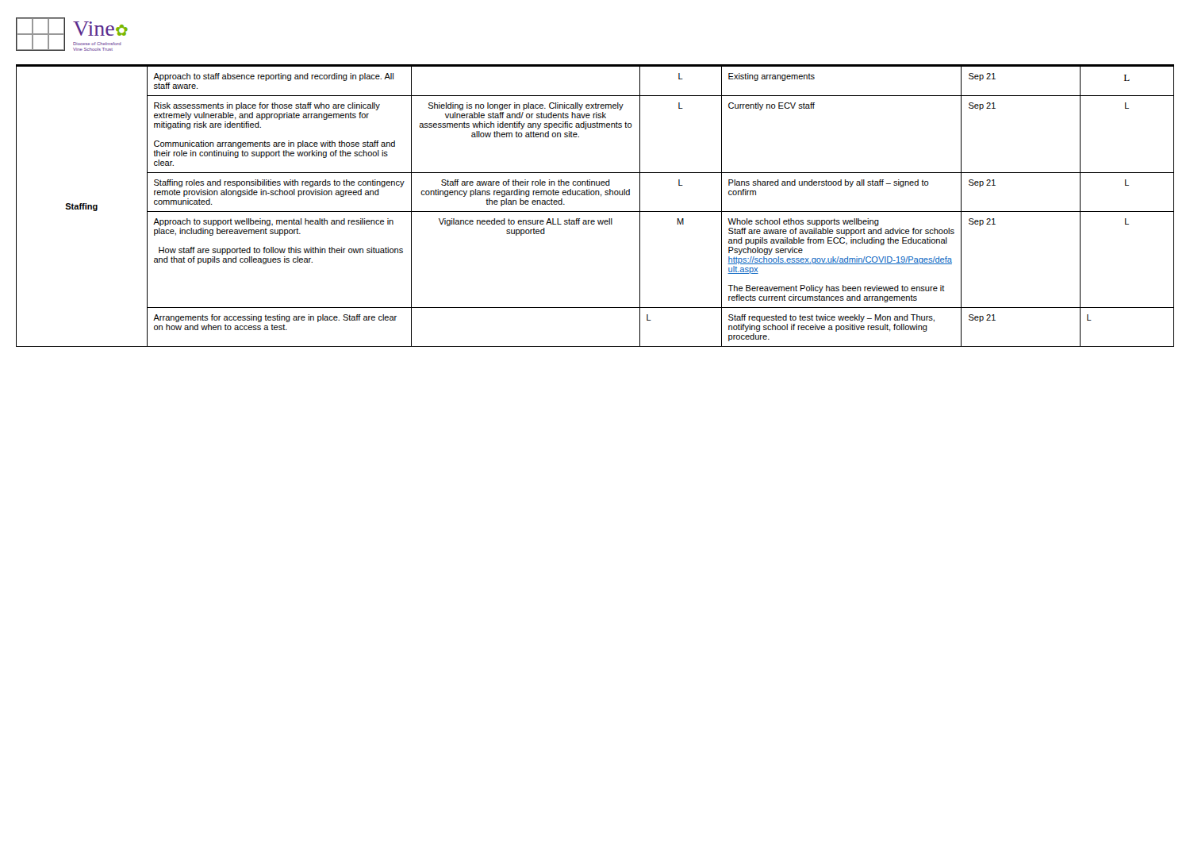Vine✿ Diocese of Chelmsford
Vine Schools Trust
| Staffing | Approach to staff absence reporting and recording in place. All staff aware. | | L | Existing arrangements | Sep 21 | L |
| Risk assessments in place for those staff who are clinically extremely vulnerable, and appropriate arrangements for mitigating risk are identified. Communication arrangements are in place with those staff and their role in continuing to support the working of the school is clear. | Shielding is no longer in place. Clinically extremely vulnerable staff and/ or students have risk assessments which identify any specific adjustments to allow them to attend on site. | L | Currently no ECV staff | Sep 21 | L |
| Staffing roles and responsibilities with regards to the contingency remote provision alongside in-school provision agreed and communicated. | Staff are aware of their role in the continued contingency plans regarding remote education, should the plan be enacted. | L | Plans shared and understood by all staff – signed to confirm | Sep 21 | L |
| Approach to support wellbeing, mental health and resilience in place, including bereavement support. How staff are supported to follow this within their own situations and that of pupils and colleagues is clear. | Vigilance needed to ensure ALL staff are well supported | M | Whole school ethos supports wellbeing Staff are aware of available support and advice for schools and pupils available from ECC, including the Educational Psychology service https://schools.essex.gov.uk/admin/COVID-19/Pages/default.aspx The Bereavement Policy has been reviewed to ensure it reflects current circumstances and arrangements | Sep 21 | L |
| Arrangements for accessing testing are in place. Staff are clear on how and when to access a test. | | L | Staff requested to test twice weekly – Mon and Thurs, notifying school if receive a positive result, following procedure. | Sep 21 | L |